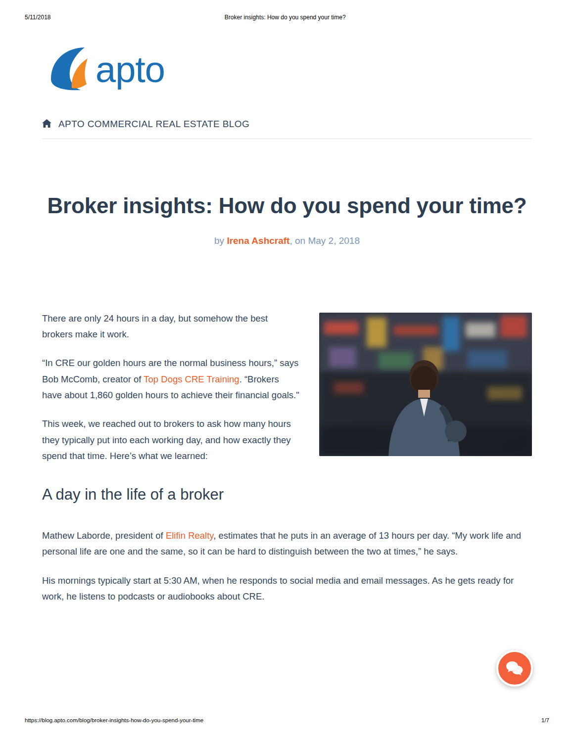5/11/2018 Broker insights: How do you spend your time?
apto
Apto Commercial Real Estate Blog
Broker insights: How do you spend your time?
by Irena Ashcraft, on May 2, 2018
There are only 24 hours in a day, but somehow the best brokers make it work.
“In CRE our golden hours are the normal business hours,” says Bob McComb, creator of Top Dogs CRE Training. “Brokers have about 1,860 golden hours to achieve their financial goals."
This week, we reached out to brokers to ask how many hours they typically put into each working day, and how exactly they spend that time. Here’s what we learned:
A day in the life of a broker
Mathew Laborde, president of Elifin Realty, estimates that he puts in an average of 13 hours per day. “My work life and personal life are one and the same, so it can be hard to distinguish between the two at times,” he says.
His mornings typically start at 5:30 AM, when he responds to social media and email messages. As he gets ready for work, he listens to podcasts or audiobooks about CRE.
https://blog.apto.com/blog/broker-insights-how-do-you-spend-your-time 1/7